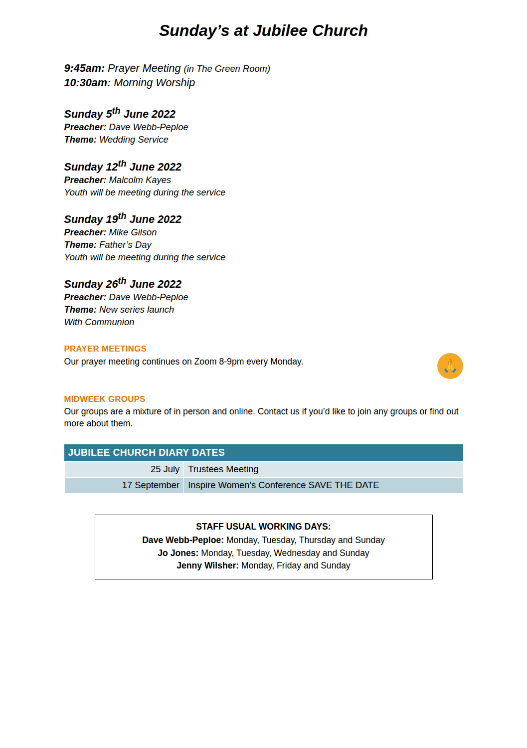Sunday’s at Jubilee Church
9:45am: Prayer Meeting (in The Green Room)
10:30am: Morning Worship
Sunday 5th June 2022
Preacher: Dave Webb-Peploe
Theme: Wedding Service
Sunday 12th June 2022
Preacher: Malcolm Kayes
Youth will be meeting during the service
Sunday 19th June 2022
Preacher: Mike Gilson
Theme: Father’s Day
Youth will be meeting during the service
Sunday 26th June 2022
Preacher: Dave Webb-Peploe
Theme: New series launch
With Communion
PRAYER MEETINGS
Our prayer meeting continues on Zoom 8-9pm every Monday.
🙏
MIDWEEK GROUPS
Our groups are a mixture of in person and online. Contact us if you’d like to join any groups or find out more about them.
JUBILEE CHURCH DIARY DATES
| 25 July | Trustees Meeting |
| 17 September | Inspire Women's Conference SAVE THE DATE |
STAFF USUAL WORKING DAYS:
Dave Webb-Peploe: Monday, Tuesday, Thursday and Sunday
Jo Jones: Monday, Tuesday, Wednesday and Sunday
Jenny Wilsher: Monday, Friday and Sunday